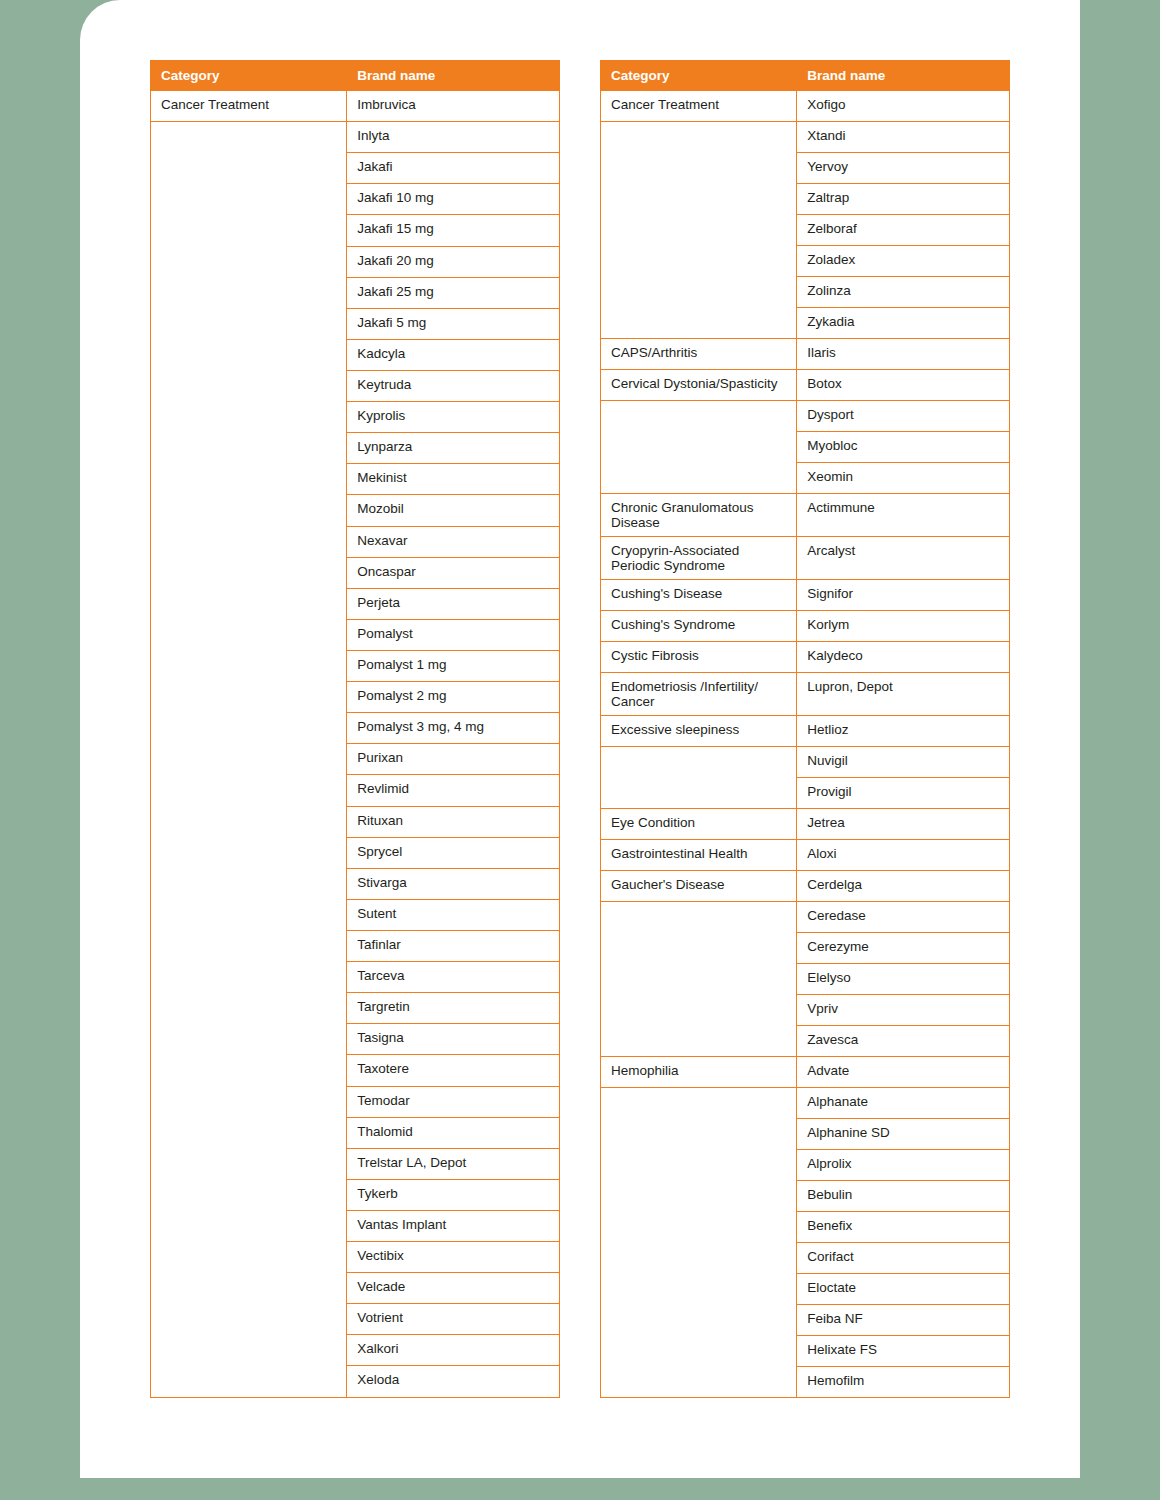| Category | Brand name |
| --- | --- |
| Cancer Treatment | Imbruvica |
| | Inlyta |
| | Jakafi |
| | Jakafi 10 mg |
| | Jakafi 15 mg |
| | Jakafi 20 mg |
| | Jakafi 25 mg |
| | Jakafi 5 mg |
| | Kadcyla |
| | Keytruda |
| | Kyprolis |
| | Lynparza |
| | Mekinist |
| | Mozobil |
| | Nexavar |
| | Oncaspar |
| | Perjeta |
| | Pomalyst |
| | Pomalyst 1 mg |
| | Pomalyst 2 mg |
| | Pomalyst 3 mg, 4 mg |
| | Purixan |
| | Revlimid |
| | Rituxan |
| | Sprycel |
| | Stivarga |
| | Sutent |
| | Tafinlar |
| | Tarceva |
| | Targretin |
| | Tasigna |
| | Taxotere |
| | Temodar |
| | Thalomid |
| | Trelstar LA, Depot |
| | Tykerb |
| | Vantas Implant |
| | Vectibix |
| | Velcade |
| | Votrient |
| | Xalkori |
| | Xeloda |
| Category | Brand name |
| --- | --- |
| Cancer Treatment | Xofigo |
| | Xtandi |
| | Yervoy |
| | Zaltrap |
| | Zelboraf |
| | Zoladex |
| | Zolinza |
| | Zykadia |
| CAPS/Arthritis | Ilaris |
| Cervical Dystonia/Spasticity | Botox |
| | Dysport |
| | Myobloc |
| | Xeomin |
| Chronic Granulomatous Disease | Actimmune |
| Cryopyrin-Associated Periodic Syndrome | Arcalyst |
| Cushing's Disease | Signifor |
| Cushing's Syndrome | Korlym |
| Cystic Fibrosis | Kalydeco |
| Endometriosis /Infertility/ Cancer | Lupron, Depot |
| Excessive sleepiness | Hetlioz |
| | Nuvigil |
| | Provigil |
| Eye Condition | Jetrea |
| Gastrointestinal Health | Aloxi |
| Gaucher's Disease | Cerdelga |
| | Ceredase |
| | Cerezyme |
| | Elelyso |
| | Vpriv |
| | Zavesca |
| Hemophilia | Advate |
| | Alphanate |
| | Alphanine SD |
| | Alprolix |
| | Bebulin |
| | Benefix |
| | Corifact |
| | Eloctate |
| | Feiba NF |
| | Helixate FS |
| | Hemofilm |